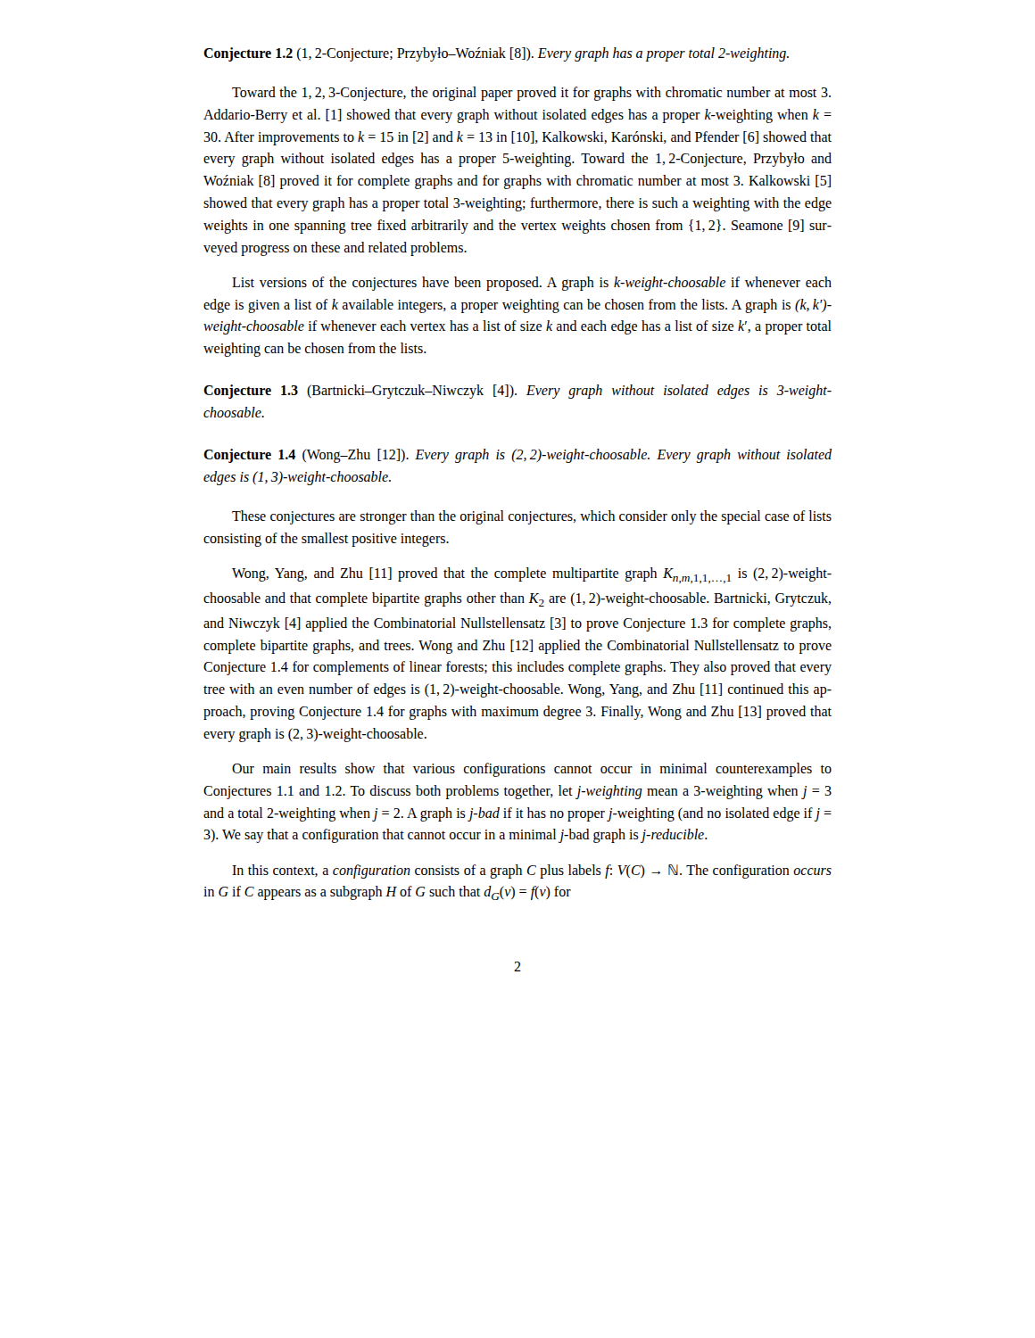Conjecture 1.2 (1, 2-Conjecture; Przybyło–Woźniak [8]). Every graph has a proper total 2-weighting.
Toward the 1, 2, 3-Conjecture, the original paper proved it for graphs with chromatic number at most 3. Addario-Berry et al. [1] showed that every graph without isolated edges has a proper k-weighting when k = 30. After improvements to k = 15 in [2] and k = 13 in [10], Kalkowski, Karónski, and Pfender [6] showed that every graph without isolated edges has a proper 5-weighting. Toward the 1, 2-Conjecture, Przybyło and Woźniak [8] proved it for complete graphs and for graphs with chromatic number at most 3. Kalkowski [5] showed that every graph has a proper total 3-weighting; furthermore, there is such a weighting with the edge weights in one spanning tree fixed arbitrarily and the vertex weights chosen from {1, 2}. Seamone [9] surveyed progress on these and related problems.
List versions of the conjectures have been proposed. A graph is k-weight-choosable if whenever each edge is given a list of k available integers, a proper weighting can be chosen from the lists. A graph is (k, k′)-weight-choosable if whenever each vertex has a list of size k and each edge has a list of size k′, a proper total weighting can be chosen from the lists.
Conjecture 1.3 (Bartnicki–Grytczuk–Niwczyk [4]). Every graph without isolated edges is 3-weight-choosable.
Conjecture 1.4 (Wong–Zhu [12]). Every graph is (2, 2)-weight-choosable. Every graph without isolated edges is (1, 3)-weight-choosable.
These conjectures are stronger than the original conjectures, which consider only the special case of lists consisting of the smallest positive integers.
Wong, Yang, and Zhu [11] proved that the complete multipartite graph Kn,m,1,1,…,1 is (2, 2)-weight-choosable and that complete bipartite graphs other than K2 are (1, 2)-weight-choosable. Bartnicki, Grytczuk, and Niwczyk [4] applied the Combinatorial Nullstellensatz [3] to prove Conjecture 1.3 for complete graphs, complete bipartite graphs, and trees. Wong and Zhu [12] applied the Combinatorial Nullstellensatz to prove Conjecture 1.4 for complements of linear forests; this includes complete graphs. They also proved that every tree with an even number of edges is (1, 2)-weight-choosable. Wong, Yang, and Zhu [11] continued this approach, proving Conjecture 1.4 for graphs with maximum degree 3. Finally, Wong and Zhu [13] proved that every graph is (2, 3)-weight-choosable.
Our main results show that various configurations cannot occur in minimal counterexamples to Conjectures 1.1 and 1.2. To discuss both problems together, let j-weighting mean a 3-weighting when j = 3 and a total 2-weighting when j = 2. A graph is j-bad if it has no proper j-weighting (and no isolated edge if j = 3). We say that a configuration that cannot occur in a minimal j-bad graph is j-reducible.
In this context, a configuration consists of a graph C plus labels f: V(C) → ℕ. The configuration occurs in G if C appears as a subgraph H of G such that dG(v) = f(v) for
2